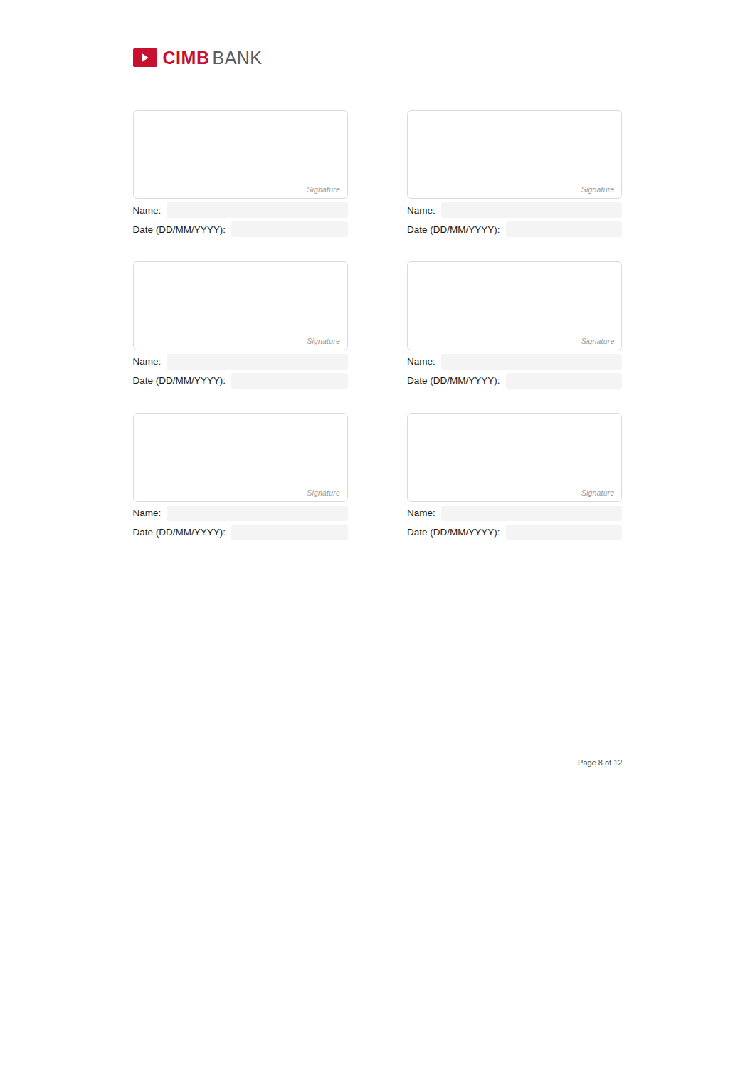CIMB BANK
Signature
Name:
Date (DD/MM/YYYY):
Signature
Name:
Date (DD/MM/YYYY):
Signature
Name:
Date (DD/MM/YYYY):
Signature
Name:
Date (DD/MM/YYYY):
Signature
Name:
Date (DD/MM/YYYY):
Signature
Name:
Date (DD/MM/YYYY):
Page 8 of 12